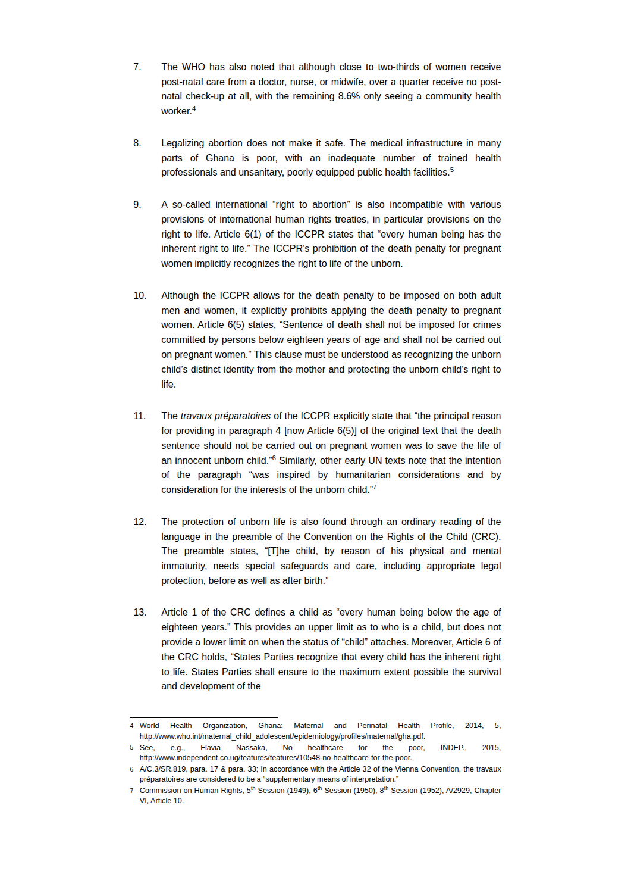The WHO has also noted that although close to two-thirds of women receive post-natal care from a doctor, nurse, or midwife, over a quarter receive no post-natal check-up at all, with the remaining 8.6% only seeing a community health worker.4
Legalizing abortion does not make it safe. The medical infrastructure in many parts of Ghana is poor, with an inadequate number of trained health professionals and unsanitary, poorly equipped public health facilities.5
A so-called international “right to abortion” is also incompatible with various provisions of international human rights treaties, in particular provisions on the right to life. Article 6(1) of the ICCPR states that “every human being has the inherent right to life.” The ICCPR’s prohibition of the death penalty for pregnant women implicitly recognizes the right to life of the unborn.
Although the ICCPR allows for the death penalty to be imposed on both adult men and women, it explicitly prohibits applying the death penalty to pregnant women. Article 6(5) states, “Sentence of death shall not be imposed for crimes committed by persons below eighteen years of age and shall not be carried out on pregnant women.” This clause must be understood as recognizing the unborn child’s distinct identity from the mother and protecting the unborn child’s right to life.
The travaux préparatoires of the ICCPR explicitly state that “the principal reason for providing in paragraph 4 [now Article 6(5)] of the original text that the death sentence should not be carried out on pregnant women was to save the life of an innocent unborn child.”6 Similarly, other early UN texts note that the intention of the paragraph “was inspired by humanitarian considerations and by consideration for the interests of the unborn child.”7
The protection of unborn life is also found through an ordinary reading of the language in the preamble of the Convention on the Rights of the Child (CRC). The preamble states, “[T]he child, by reason of his physical and mental immaturity, needs special safeguards and care, including appropriate legal protection, before as well as after birth.”
Article 1 of the CRC defines a child as “every human being below the age of eighteen years.” This provides an upper limit as to who is a child, but does not provide a lower limit on when the status of “child” attaches. Moreover, Article 6 of the CRC holds, “States Parties recognize that every child has the inherent right to life. States Parties shall ensure to the maximum extent possible the survival and development of the
4
World Health Organization, Ghana: Maternal and Perinatal Health Profile, 2014, 5, http://www.who.int/maternal_child_adolescent/epidemiology/profiles/maternal/gha.pdf.
5
See, e.g., Flavia Nassaka, No healthcare for the poor, INDEP., 2015, http://www.independent.co.ug/features/features/10548-no-healthcare-for-the-poor.
6
A/C.3/SR.819, para. 17 & para. 33; In accordance with the Article 32 of the Vienna Convention, the travaux préparatoires are considered to be a “supplementary means of interpretation.”
7
Commission on Human Rights, 5th Session (1949), 6th Session (1950), 8th Session (1952), A/2929, Chapter VI, Article 10.